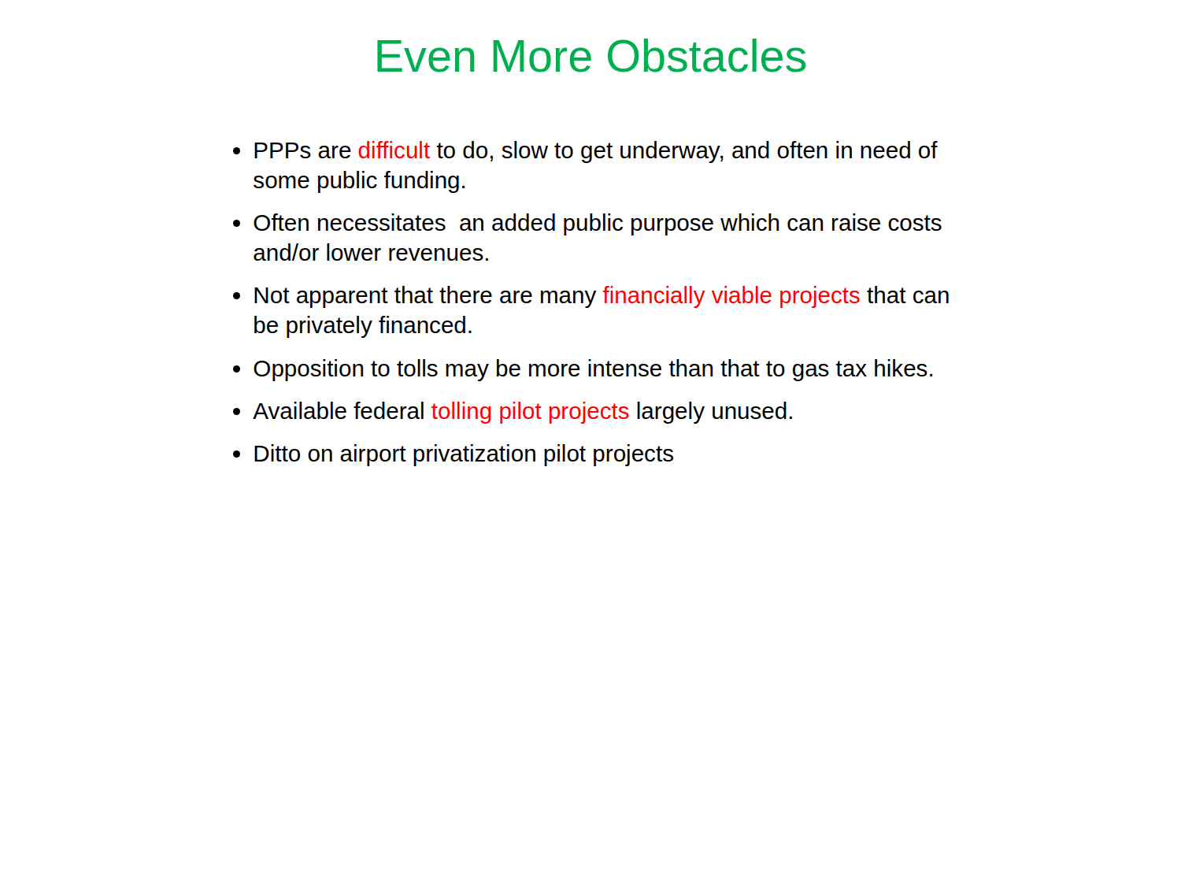Even More Obstacles
PPPs are difficult to do, slow to get underway, and often in need of some public funding.
Often necessitates an added public purpose which can raise costs and/or lower revenues.
Not apparent that there are many financially viable projects that can be privately financed.
Opposition to tolls may be more intense than that to gas tax hikes.
Available federal tolling pilot projects largely unused.
Ditto on airport privatization pilot projects